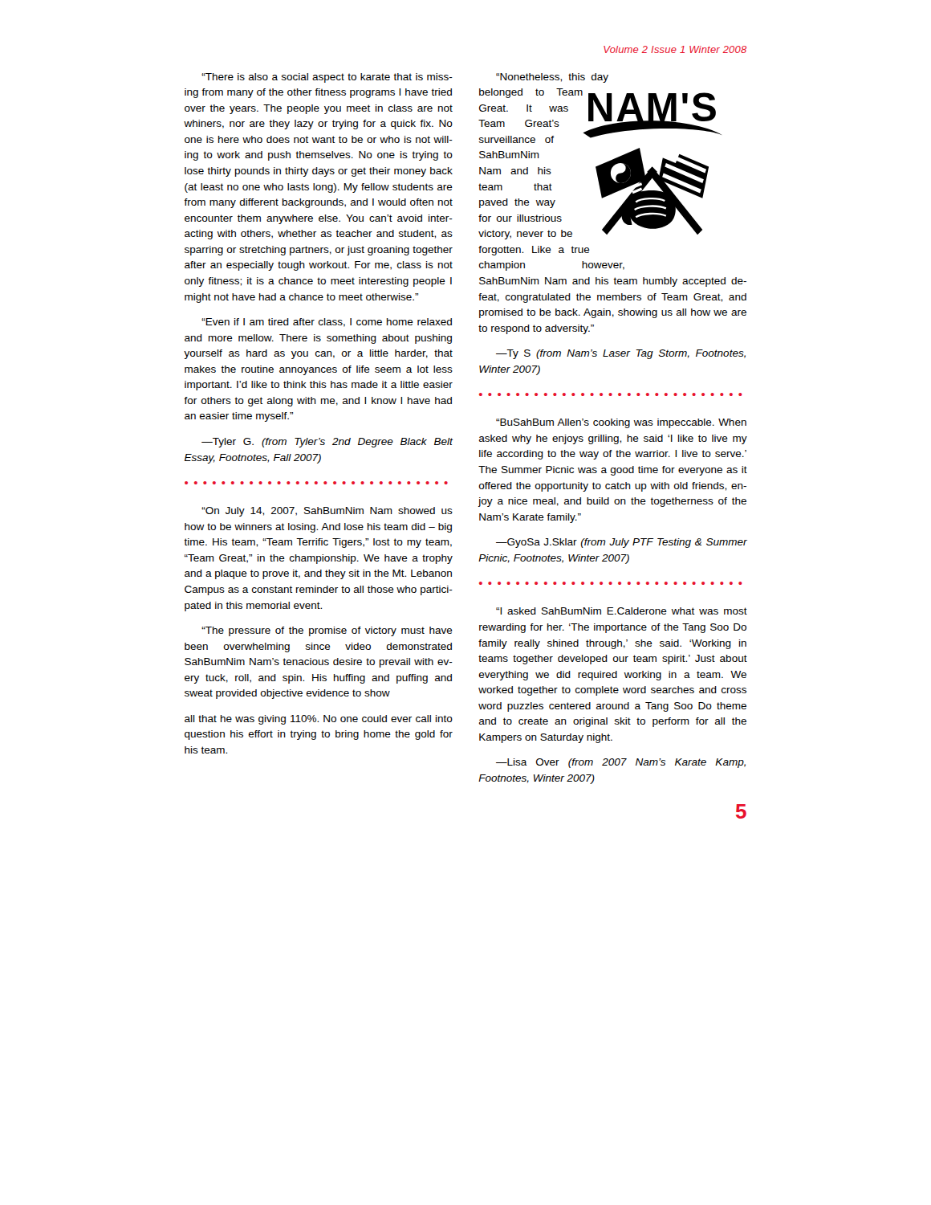Volume 2 Issue 1 Winter 2008
“There is also a social aspect to karate that is missing from many of the other fitness programs I have tried over the years. The people you meet in class are not whiners, nor are they lazy or trying for a quick fix. No one is here who does not want to be or who is not willing to work and push themselves. No one is trying to lose thirty pounds in thirty days or get their money back (at least no one who lasts long). My fellow students are from many different backgrounds, and I would often not encounter them anywhere else. You can’t avoid interacting with others, whether as teacher and student, as sparring or stretching partners, or just groaning together after an especially tough workout. For me, class is not only fitness; it is a chance to meet interesting people I might not have had a chance to meet otherwise.”
“Even if I am tired after class, I come home relaxed and more mellow. There is something about pushing yourself as hard as you can, or a little harder, that makes the routine annoyances of life seem a lot less important. I’d like to think this has made it a little easier for others to get along with me, and I know I have had an easier time myself.”
—Tyler G. (from Tyler’s 2nd Degree Black Belt Essay, Footnotes, Fall 2007)
•••••••••••••••••••••••••••••
“On July 14, 2007, SahBumNim Nam showed us how to be winners at losing. And lose his team did – big time. His team, “Team Terrific Tigers,” lost to my team, “Team Great,” in the championship. We have a trophy and a plaque to prove it, and they sit in the Mt. Lebanon Campus as a constant reminder to all those who participated in this memorial event.
“The pressure of the promise of victory must have been overwhelming since video demonstrated SahBumNim Nam’s tenacious desire to prevail with every tuck, roll, and spin. His huffing and puffing and sweat provided objective evidence to show
NAM'S
all that he was giving 110%. No one could ever call into question his effort in trying to bring home the gold for his team.
“Nonetheless, this day belonged to Team Great. It was Team Great’s surveillance of SahBumNim Nam and his team that paved the way for our illustrious victory, never to be forgotten. Like a true champion however, SahBumNim Nam and his team humbly accepted defeat, congratulated the members of Team Great, and promised to be back. Again, showing us all how we are to respond to adversity.”
—Ty S (from Nam’s Laser Tag Storm, Footnotes, Winter 2007)
•••••••••••••••••••••••••••••
“BuSahBum Allen’s cooking was impeccable. When asked why he enjoys grilling, he said ‘I like to live my life according to the way of the warrior. I live to serve.’ The Summer Picnic was a good time for everyone as it offered the opportunity to catch up with old friends, enjoy a nice meal, and build on the togetherness of the Nam’s Karate family.”
—GyoSa J.Sklar (from July PTF Testing & Summer Picnic, Footnotes, Winter 2007)
•••••••••••••••••••••••••••••
“I asked SahBumNim E.Calderone what was most rewarding for her. ‘The importance of the Tang Soo Do family really shined through,’ she said. ‘Working in teams together developed our team spirit.’ Just about everything we did required working in a team. We worked together to complete word searches and cross word puzzles centered around a Tang Soo Do theme and to create an original skit to perform for all the Kampers on Saturday night.
—Lisa Over (from 2007 Nam’s Karate Kamp, Footnotes, Winter 2007)
5